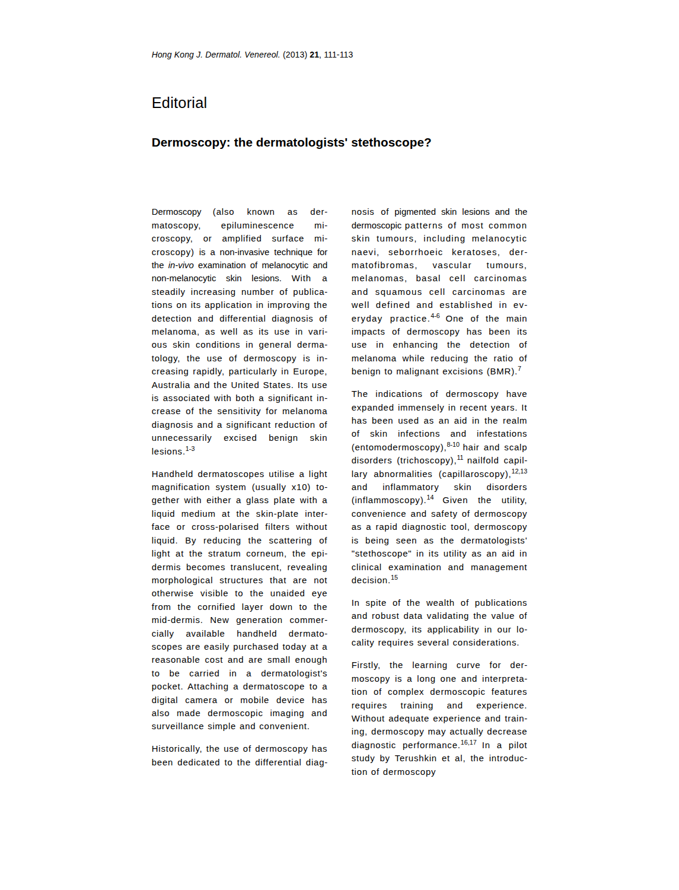Hong Kong J. Dermatol. Venereol. (2013) 21, 111-113
Editorial
Dermoscopy: the dermatologists' stethoscope?
Dermoscopy (also known as dermatoscopy, epiluminescence microscopy, or amplified surface microscopy) is a non-invasive technique for the in-vivo examination of melanocytic and non-melanocytic skin lesions. With a steadily increasing number of publications on its application in improving the detection and differential diagnosis of melanoma, as well as its use in various skin conditions in general dermatology, the use of dermoscopy is increasing rapidly, particularly in Europe, Australia and the United States. Its use is associated with both a significant increase of the sensitivity for melanoma diagnosis and a significant reduction of unnecessarily excised benign skin lesions.1-3
Handheld dermatoscopes utilise a light magnification system (usually x10) together with either a glass plate with a liquid medium at the skin-plate interface or cross-polarised filters without liquid. By reducing the scattering of light at the stratum corneum, the epidermis becomes translucent, revealing morphological structures that are not otherwise visible to the unaided eye from the cornified layer down to the mid-dermis. New generation commercially available handheld dermatoscopes are easily purchased today at a reasonable cost and are small enough to be carried in a dermatologist's pocket. Attaching a dermatoscope to a digital camera or mobile device has also made dermoscopic imaging and surveillance simple and convenient.
Historically, the use of dermoscopy has been dedicated to the differential diagnosis of pigmented skin lesions and the dermoscopic patterns of most common skin tumours, including melanocytic naevi, seborrhoeic keratoses, dermatofibromas, vascular tumours, melanomas, basal cell carcinomas and squamous cell carcinomas are well defined and established in everyday practice.4-6 One of the main impacts of dermoscopy has been its use in enhancing the detection of melanoma while reducing the ratio of benign to malignant excisions (BMR).7
The indications of dermoscopy have expanded immensely in recent years. It has been used as an aid in the realm of skin infections and infestations (entomodermoscopy),8-10 hair and scalp disorders (trichoscopy),11 nailfold capillary abnormalities (capillaroscopy),12,13 and inflammatory skin disorders (inflammoscopy).14 Given the utility, convenience and safety of dermoscopy as a rapid diagnostic tool, dermoscopy is being seen as the dermatologists' "stethoscope" in its utility as an aid in clinical examination and management decision.15
In spite of the wealth of publications and robust data validating the value of dermoscopy, its applicability in our locality requires several considerations.
Firstly, the learning curve for dermoscopy is a long one and interpretation of complex dermoscopic features requires training and experience. Without adequate experience and training, dermoscopy may actually decrease diagnostic performance.16,17 In a pilot study by Terushkin et al, the introduction of dermoscopy